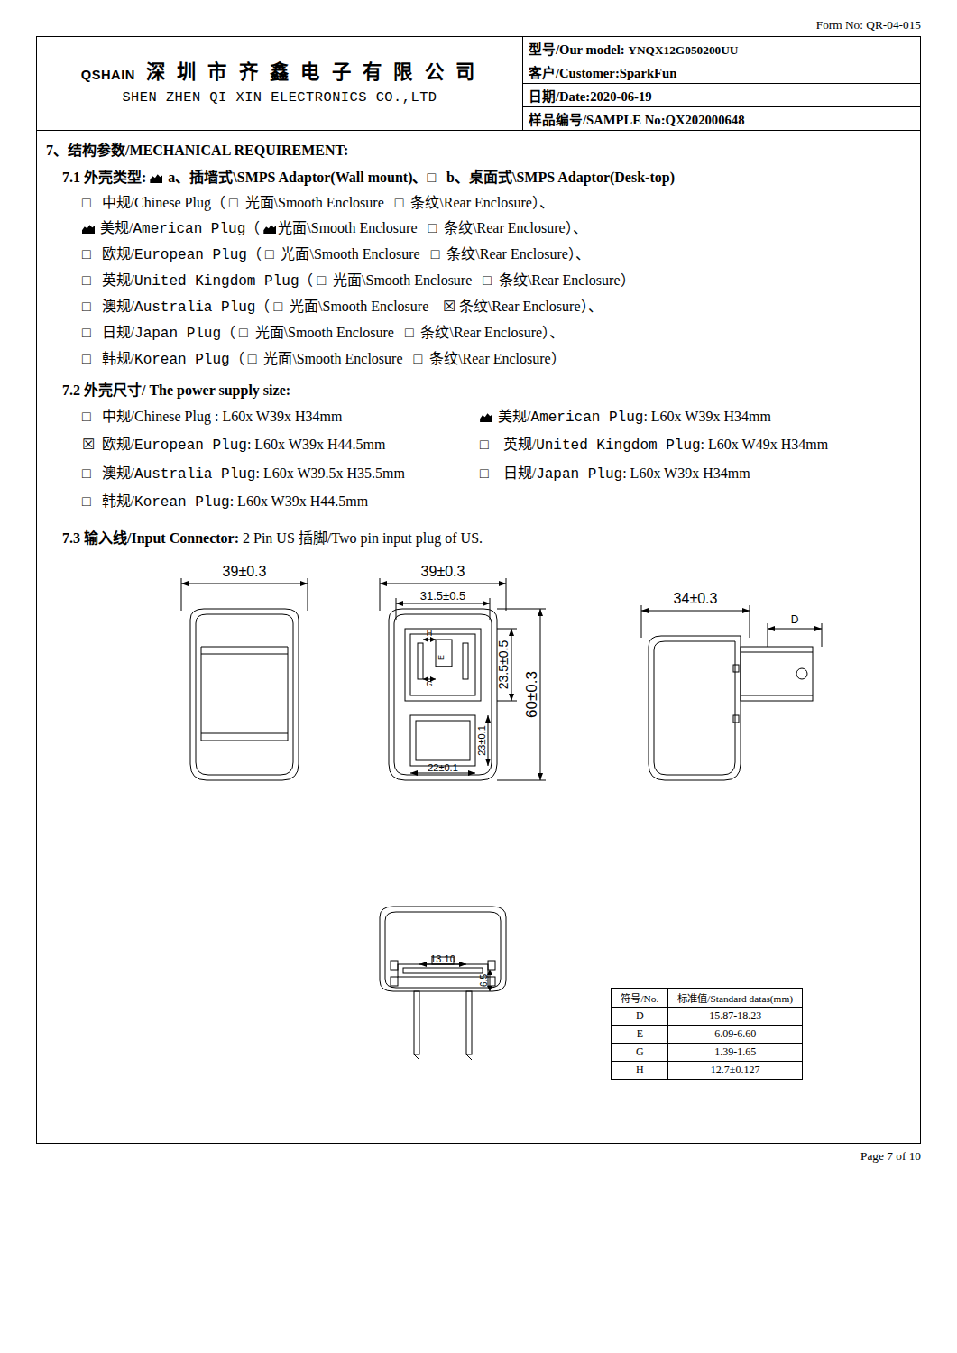Form No: QR-04-015
| QSHAIN 深 圳 市 齐 鑫 电 子 有 限 公 司 SHEN ZHEN QI XIN ELECTRONICS CO.,LTD | 型号/Our model: YNQX12G050200UU |
| 客户/Customer:SparkFun |
| 日期/Date:2020-06-19 |
| 样品编号/SAMPLE No:QX202000648 |
7、结构参数/MECHANICAL REQUIREMENT:
7.1 外壳类型: a、插墙式\SMPS Adaptor(Wall mount)、 b、桌面式\SMPS Adaptor(Desk-top)
中规/Chinese Plug（ 光面\Smooth Enclosure 条纹\Rear Enclosure）、
美规/American Plug（ 光面\Smooth Enclosure 条纹\Rear Enclosure）、
欧规/European Plug（ 光面\Smooth Enclosure 条纹\Rear Enclosure）、
英规/United Kingdom Plug（ 光面\Smooth Enclosure 条纹\Rear Enclosure）
澳规/Australia Plug（ 光面\Smooth Enclosure 条纹\Rear Enclosure）、
日规/Japan Plug（ 光面\Smooth Enclosure 条纹\Rear Enclosure）、
韩规/Korean Plug（ 光面\Smooth Enclosure 条纹\Rear Enclosure）
7.2 外壳尺寸/ The power supply size:
中规/Chinese Plug : L60x W39x H34mm
美规/American Plug: L60x W39x H34mm
欧规/European Plug: L60x W39x H44.5mm
英规/United Kingdom Plug: L60x W49x H34mm
澳规/Australia Plug: L60x W39.5x H35.5mm
日规/Japan Plug: L60x W39x H34mm
韩规/Korean Plug: L60x W39x H44.5mm
7.3 输入线/Input Connector: 2 Pin US 插脚/Two pin input plug of US.
39±0.3 39±0.3 31.5±0.5 H E G 23.5±0.5 60±0.3 23±0.1 22±0.1 34±0.3 D 13.10 6.5
| 符号/No. | 标准值/Standard datas(mm) |
| --- | --- |
| D | 15.87-18.23 |
| E | 6.09-6.60 |
| G | 1.39-1.65 |
| H | 12.7±0.127 |
Page 7 of 10